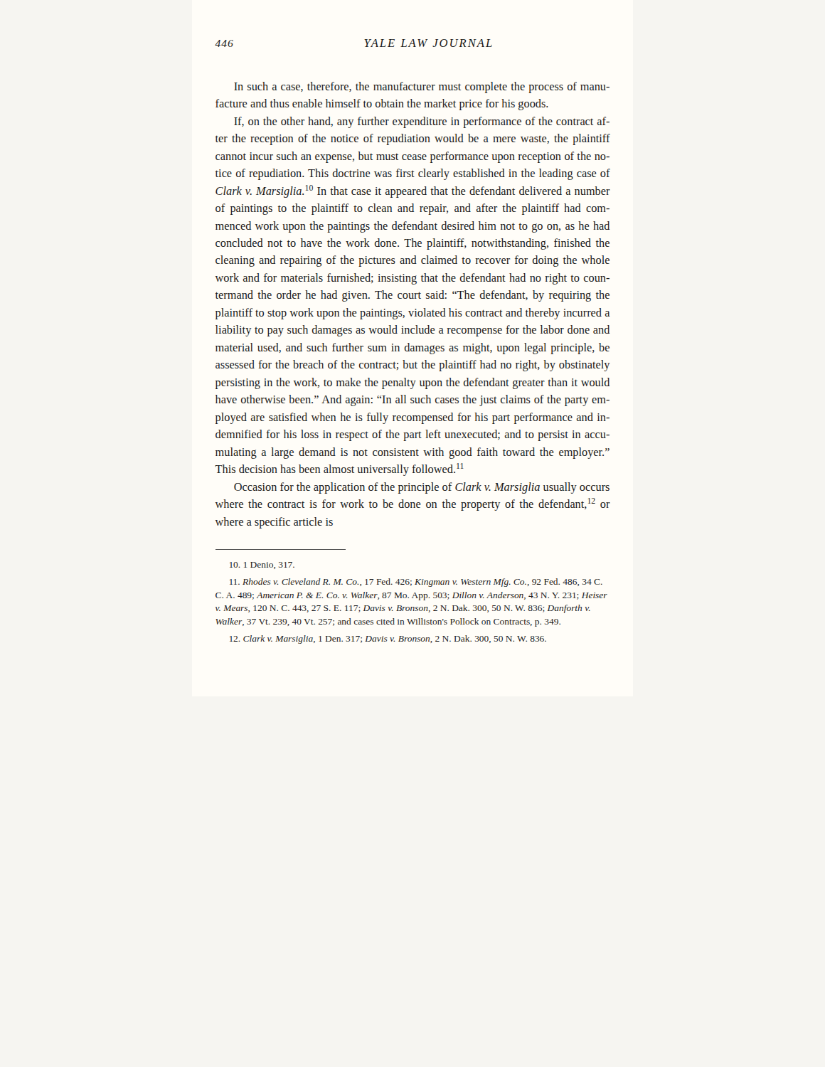446 YALE LAW JOURNAL
In such a case, therefore, the manufacturer must complete the process of manufacture and thus enable himself to obtain the market price for his goods.
If, on the other hand, any further expenditure in performance of the contract after the reception of the notice of repudiation would be a mere waste, the plaintiff cannot incur such an expense, but must cease performance upon reception of the notice of repudiation. This doctrine was first clearly established in the leading case of Clark v. Marsiglia.10 In that case it appeared that the defendant delivered a number of paintings to the plaintiff to clean and repair, and after the plaintiff had commenced work upon the paintings the defendant desired him not to go on, as he had concluded not to have the work done. The plaintiff, notwithstanding, finished the cleaning and repairing of the pictures and claimed to recover for doing the whole work and for materials furnished; insisting that the defendant had no right to countermand the order he had given. The court said: “The defendant, by requiring the plaintiff to stop work upon the paintings, violated his contract and thereby incurred a liability to pay such damages as would include a recompense for the labor done and material used, and such further sum in damages as might, upon legal principle, be assessed for the breach of the contract; but the plaintiff had no right, by obstinately persisting in the work, to make the penalty upon the defendant greater than it would have otherwise been.” And again: “In all such cases the just claims of the party employed are satisfied when he is fully recompensed for his part performance and indemnified for his loss in respect of the part left unexecuted; and to persist in accumulating a large demand is not consistent with good faith toward the employer.” This decision has been almost universally followed.11
Occasion for the application of the principle of Clark v. Marsiglia usually occurs where the contract is for work to be done on the property of the defendant,12 or where a specific article is
10. 1 Denio, 317.
11. Rhodes v. Cleveland R. M. Co., 17 Fed. 426; Kingman v. Western Mfg. Co., 92 Fed. 486, 34 C. C. A. 489; American P. & E. Co. v. Walker, 87 Mo. App. 503; Dillon v. Anderson, 43 N. Y. 231; Heiser v. Mears, 120 N. C. 443, 27 S. E. 117; Davis v. Bronson, 2 N. Dak. 300, 50 N. W. 836; Danforth v. Walker, 37 Vt. 239, 40 Vt. 257; and cases cited in Williston's Pollock on Contracts, p. 349.
12. Clark v. Marsiglia, 1 Den. 317; Davis v. Bronson, 2 N. Dak. 300, 50 N. W. 836.